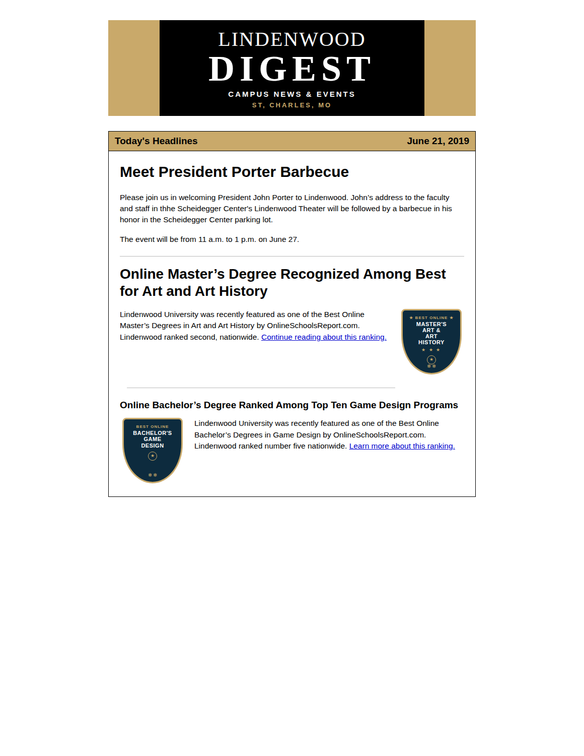LINDENWOOD
DIGEST
CAMPUS NEWS & EVENTS
ST, CHARLES, MO
Today's Headlines June 21, 2019
Meet President Porter Barbecue
Please join us in welcoming President John Porter to Lindenwood. John’s address to the faculty and staff in thhe Scheidegger Center's Lindenwood Theater will be followed by a barbecue in his honor in the Scheidegger Center parking lot.
The event will be from 11 a.m. to 1 p.m. on June 27.
Online Master’s Degree Recognized Among Best for Art and Art History
Lindenwood University was recently featured as one of the Best Online Master’s Degrees in Art and Art History by OnlineSchoolsReport.com. Lindenwood ranked second, nationwide. Continue reading about this ranking.
★ BEST ONLINE ★
MASTER'S
ART &
ART
HISTORY
★ ★ ★
★
❄ ❄
Online Bachelor’s Degree Ranked Among Top Ten Game Design Programs
BEST ONLINE
BACHELOR'S
GAME
DESIGN
★
❄ ❄
Lindenwood University was recently featured as one of the Best Online Bachelor’s Degrees in Game Design by OnlineSchoolsReport.com. Lindenwood ranked number five nationwide. Learn more about this ranking.